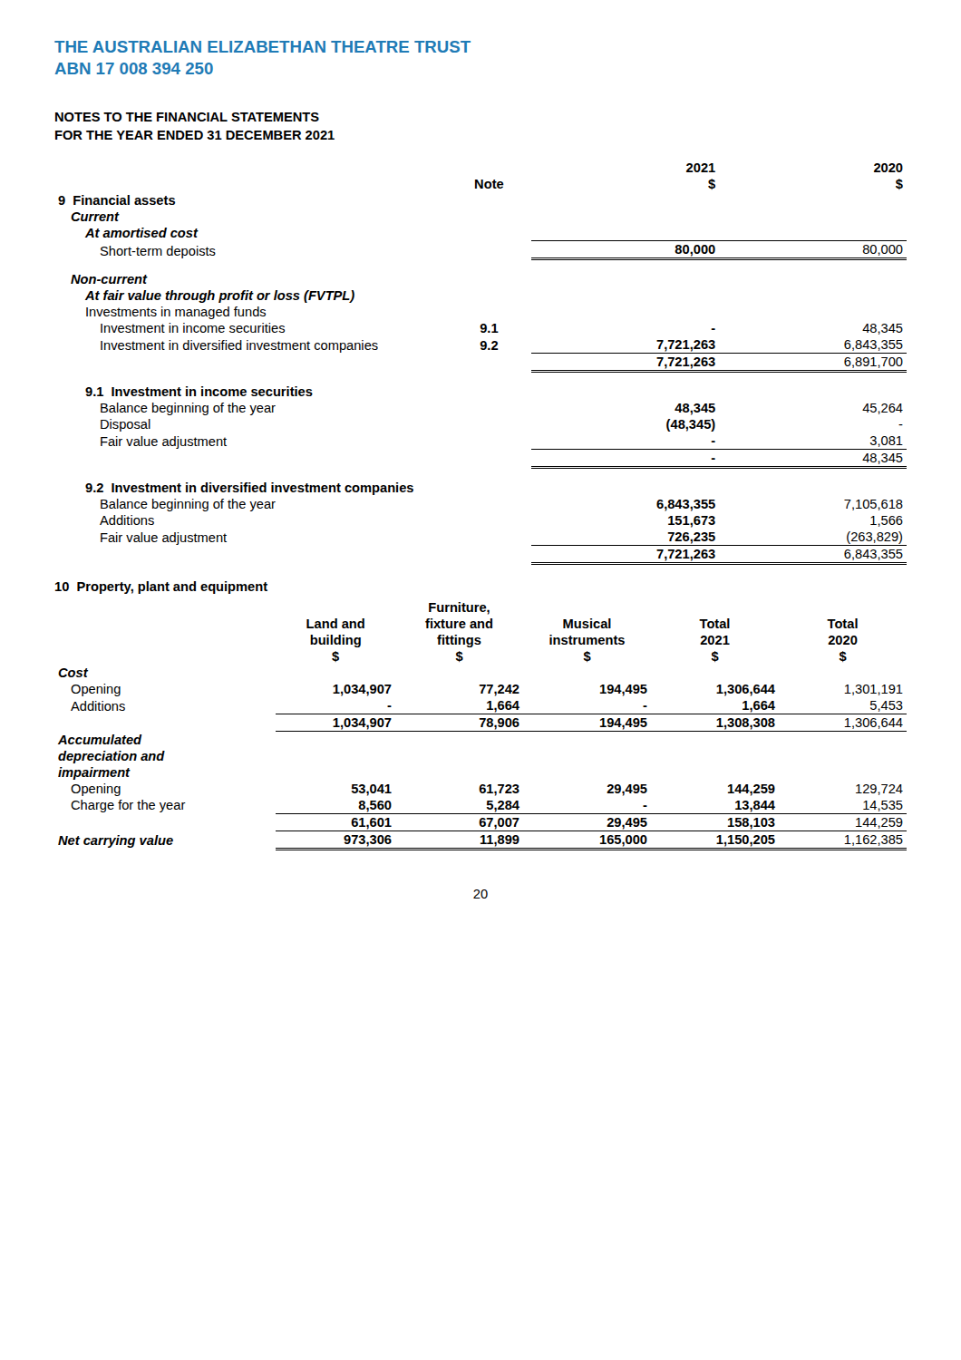THE AUSTRALIAN ELIZABETHAN THEATRE TRUST
ABN 17 008 394 250
NOTES TO THE FINANCIAL STATEMENTS
FOR THE YEAR ENDED 31 DECEMBER 2021
| | | 2021 | 2020 |
| | Note | $ | $ |
| 9 Financial assets | | | |
| Current | | | |
| At amortised cost | | | |
| Short-term depoists | | 80,000 | 80,000 |
| Non-current | | | |
| At fair value through profit or loss (FVTPL) | | | |
| Investments in managed funds | | | |
| Investment in income securities | 9.1 | - | 48,345 |
| Investment in diversified investment companies | 9.2 | 7,721,263 | 6,843,355 |
| | | 7,721,263 | 6,891,700 |
| 9.1 Investment in income securities | | | |
| Balance beginning of the year | | 48,345 | 45,264 |
| Disposal | | (48,345) | - |
| Fair value adjustment | | - | 3,081 |
| | | - | 48,345 |
| 9.2 Investment in diversified investment companies | | | |
| Balance beginning of the year | | 6,843,355 | 7,105,618 |
| Additions | | 151,673 | 1,566 |
| Fair value adjustment | | 726,235 | (263,829) |
| | | 7,721,263 | 6,843,355 |
10 Property, plant and equipment
| | | Furniture, | | | |
| --- | --- | --- | --- | --- | --- |
| | Land and | fixture and | Musical | Total | Total |
| | building | fittings | instruments | 2021 | 2020 |
| | $ | $ | $ | $ | $ |
| Cost | | | | | |
| Opening | 1,034,907 | 77,242 | 194,495 | 1,306,644 | 1,301,191 |
| Additions | - | 1,664 | - | 1,664 | 5,453 |
| | 1,034,907 | 78,906 | 194,495 | 1,308,308 | 1,306,644 |
| Accumulated | | | | | |
| depreciation and | | | | | |
| impairment | | | | | |
| Opening | 53,041 | 61,723 | 29,495 | 144,259 | 129,724 |
| Charge for the year | 8,560 | 5,284 | - | 13,844 | 14,535 |
| | 61,601 | 67,007 | 29,495 | 158,103 | 144,259 |
| Net carrying value | 973,306 | 11,899 | 165,000 | 1,150,205 | 1,162,385 |
20